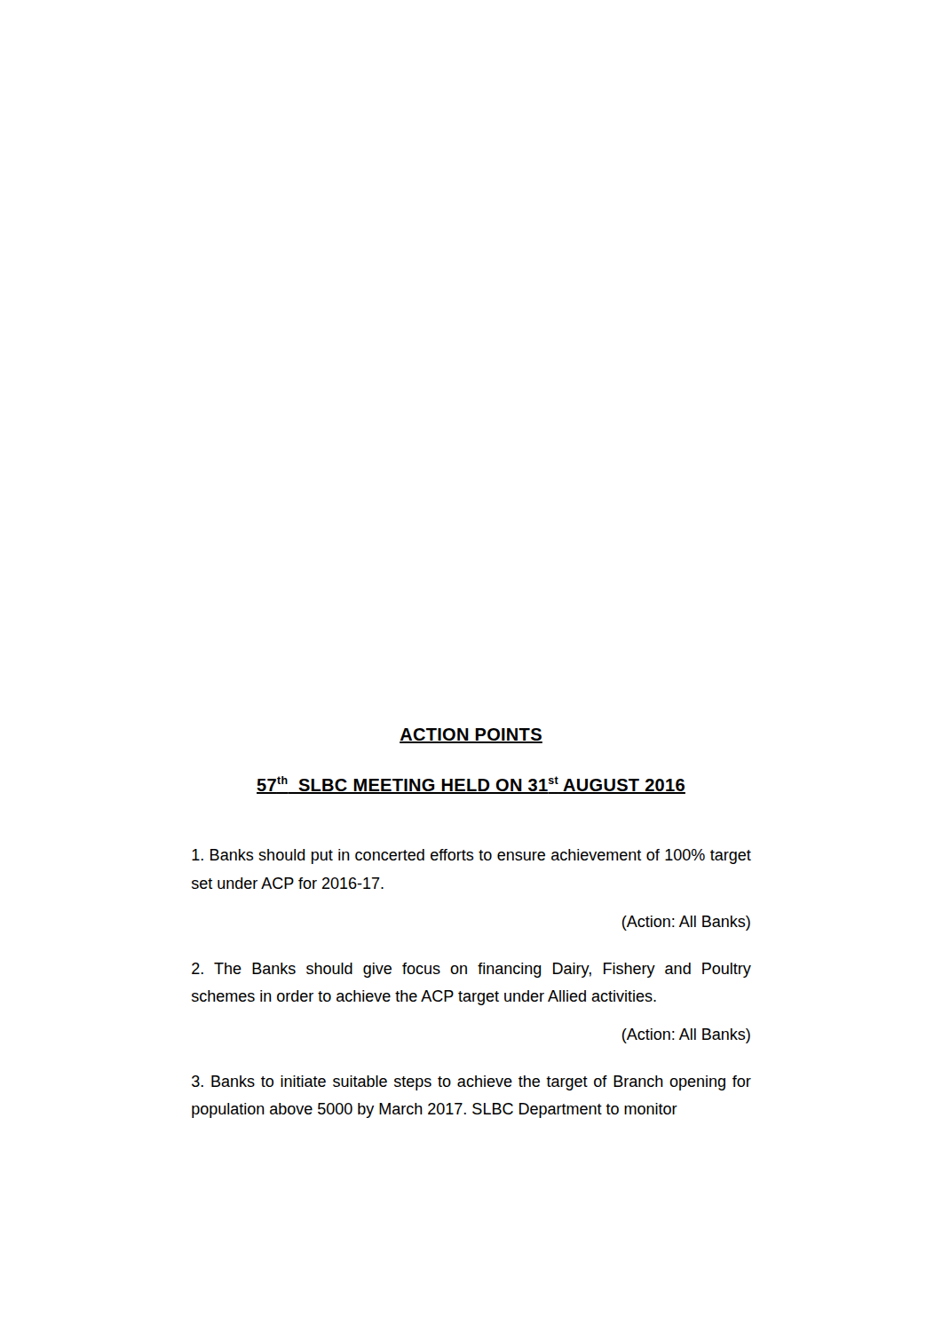ACTION POINTS
57th SLBC MEETING HELD ON 31st AUGUST 2016
1. Banks should put in concerted efforts to ensure achievement of 100% target set under ACP for 2016-17.
(Action: All Banks)
2. The Banks should give focus on financing Dairy, Fishery and Poultry schemes in order to achieve the ACP target under Allied activities.
(Action: All Banks)
3. Banks to initiate suitable steps to achieve the target of Branch opening for population above 5000 by March 2017. SLBC Department to monitor